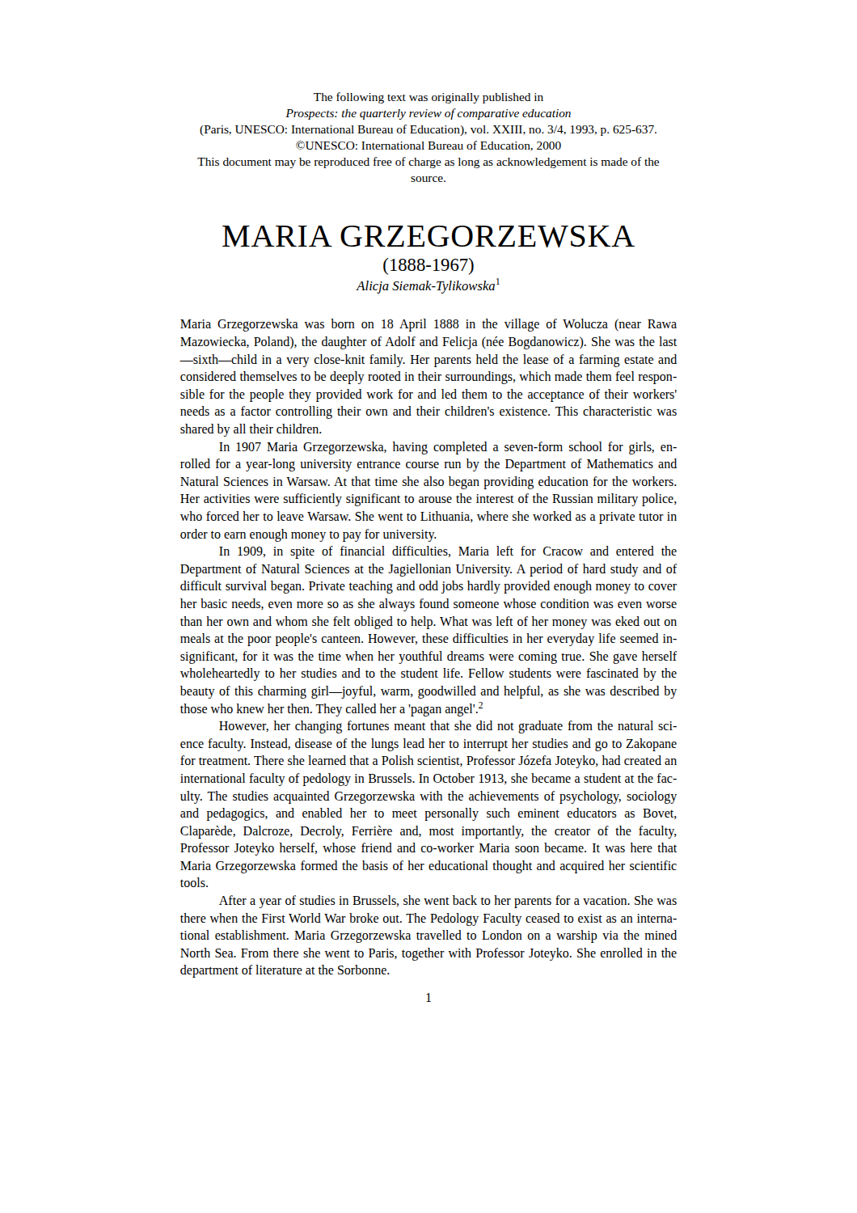The following text was originally published in
Prospects: the quarterly review of comparative education
(Paris, UNESCO: International Bureau of Education), vol. XXIII, no. 3/4, 1993, p. 625-637.
©UNESCO: International Bureau of Education, 2000
This document may be reproduced free of charge as long as acknowledgement is made of the source.
MARIA GRZEGORZEWSKA
(1888-1967)
Alicja Siemak-Tylikowska1
Maria Grzegorzewska was born on 18 April 1888 in the village of Wolucza (near Rawa Mazowiecka, Poland), the daughter of Adolf and Felicja (née Bogdanowicz). She was the last—sixth—child in a very close-knit family. Her parents held the lease of a farming estate and considered themselves to be deeply rooted in their surroundings, which made them feel responsible for the people they provided work for and led them to the acceptance of their workers' needs as a factor controlling their own and their children's existence. This characteristic was shared by all their children.
In 1907 Maria Grzegorzewska, having completed a seven-form school for girls, enrolled for a year-long university entrance course run by the Department of Mathematics and Natural Sciences in Warsaw. At that time she also began providing education for the workers. Her activities were sufficiently significant to arouse the interest of the Russian military police, who forced her to leave Warsaw. She went to Lithuania, where she worked as a private tutor in order to earn enough money to pay for university.
In 1909, in spite of financial difficulties, Maria left for Cracow and entered the Department of Natural Sciences at the Jagiellonian University. A period of hard study and of difficult survival began. Private teaching and odd jobs hardly provided enough money to cover her basic needs, even more so as she always found someone whose condition was even worse than her own and whom she felt obliged to help. What was left of her money was eked out on meals at the poor people's canteen. However, these difficulties in her everyday life seemed insignificant, for it was the time when her youthful dreams were coming true. She gave herself wholeheartedly to her studies and to the student life. Fellow students were fascinated by the beauty of this charming girl—joyful, warm, goodwilled and helpful, as she was described by those who knew her then. They called her a 'pagan angel'.2
However, her changing fortunes meant that she did not graduate from the natural science faculty. Instead, disease of the lungs lead her to interrupt her studies and go to Zakopane for treatment. There she learned that a Polish scientist, Professor Józefa Joteyko, had created an international faculty of pedology in Brussels. In October 1913, she became a student at the faculty. The studies acquainted Grzegorzewska with the achievements of psychology, sociology and pedagogics, and enabled her to meet personally such eminent educators as Bovet, Claparède, Dalcroze, Decroly, Ferrière and, most importantly, the creator of the faculty, Professor Joteyko herself, whose friend and co-worker Maria soon became. It was here that Maria Grzegorzewska formed the basis of her educational thought and acquired her scientific tools.
After a year of studies in Brussels, she went back to her parents for a vacation. She was there when the First World War broke out. The Pedology Faculty ceased to exist as an international establishment. Maria Grzegorzewska travelled to London on a warship via the mined North Sea. From there she went to Paris, together with Professor Joteyko. She enrolled in the department of literature at the Sorbonne.
1